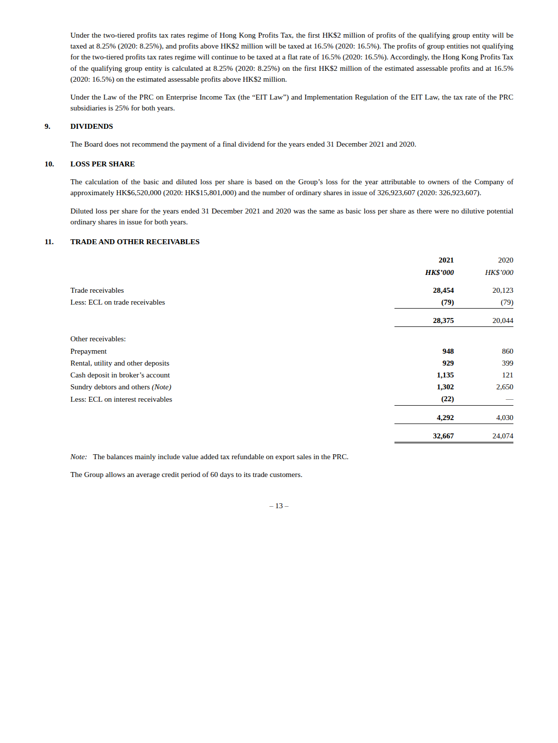Under the two-tiered profits tax rates regime of Hong Kong Profits Tax, the first HK$2 million of profits of the qualifying group entity will be taxed at 8.25% (2020: 8.25%), and profits above HK$2 million will be taxed at 16.5% (2020: 16.5%). The profits of group entities not qualifying for the two-tiered profits tax rates regime will continue to be taxed at a flat rate of 16.5% (2020: 16.5%). Accordingly, the Hong Kong Profits Tax of the qualifying group entity is calculated at 8.25% (2020: 8.25%) on the first HK$2 million of the estimated assessable profits and at 16.5% (2020: 16.5%) on the estimated assessable profits above HK$2 million.
Under the Law of the PRC on Enterprise Income Tax (the “EIT Law”) and Implementation Regulation of the EIT Law, the tax rate of the PRC subsidiaries is 25% for both years.
9.
DIVIDENDS
The Board does not recommend the payment of a final dividend for the years ended 31 December 2021 and 2020.
10.
LOSS PER SHARE
The calculation of the basic and diluted loss per share is based on the Group’s loss for the year attributable to owners of the Company of approximately HK$6,520,000 (2020: HK$15,801,000) and the number of ordinary shares in issue of 326,923,607 (2020: 326,923,607).
Diluted loss per share for the years ended 31 December 2021 and 2020 was the same as basic loss per share as there were no dilutive potential ordinary shares in issue for both years.
11.
TRADE AND OTHER RECEIVABLES
| | 2021 | 2020 |
| | HK$’000 | HK$’000 |
| Trade receivables | 28,454 | 20,123 |
| Less: ECL on trade receivables | (79) | (79) |
| | 28,375 | 20,044 |
| Other receivables: | | |
| Prepayment | 948 | 860 |
| Rental, utility and other deposits | 929 | 399 |
| Cash deposit in broker’s account | 1,135 | 121 |
| Sundry debtors and others (Note) | 1,302 | 2,650 |
| Less: ECL on interest receivables | (22) | — |
| | 4,292 | 4,030 |
| | 32,667 | 24,074 |
Note: The balances mainly include value added tax refundable on export sales in the PRC.
The Group allows an average credit period of 60 days to its trade customers.
– 13 –